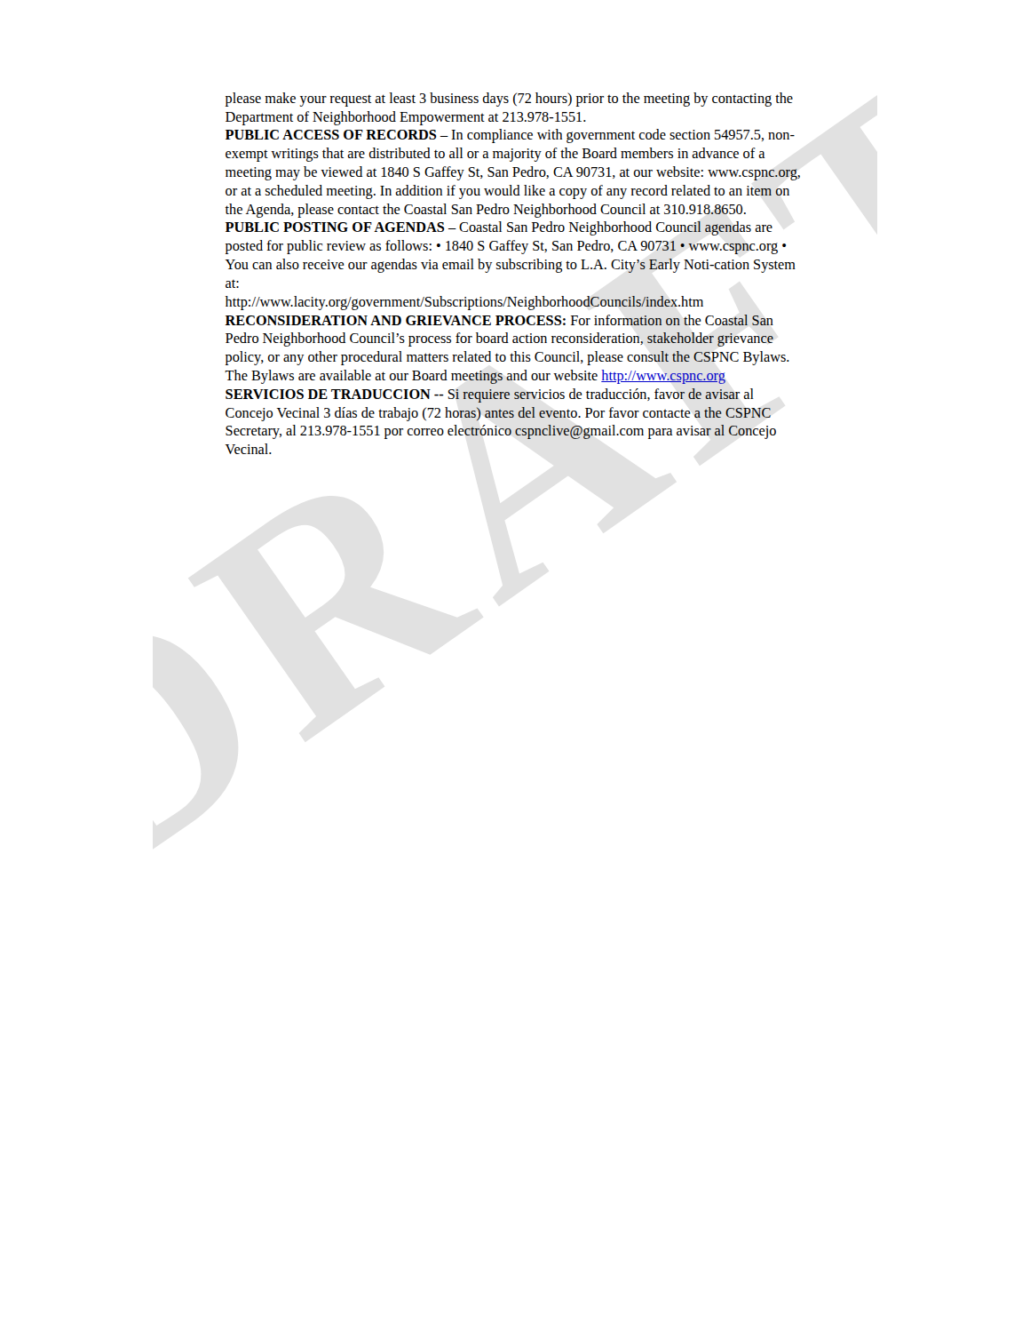DRAFT
please make your request at least 3 business days (72 hours) prior to the meeting by contacting the Department of Neighborhood Empowerment at 213.978-1551.
PUBLIC ACCESS OF RECORDS – In compliance with government code section 54957.5, non-exempt writings that are distributed to all or a majority of the Board members in advance of a meeting may be viewed at 1840 S Gaffey St, San Pedro, CA 90731, at our website: www.cspnc.org, or at a scheduled meeting. In addition if you would like a copy of any record related to an item on the Agenda, please contact the Coastal San Pedro Neighborhood Council at 310.918.8650.
PUBLIC POSTING OF AGENDAS – Coastal San Pedro Neighborhood Council agendas are posted for public review as follows: • 1840 S Gaffey St, San Pedro, CA 90731 • www.cspnc.org • You can also receive our agendas via email by subscribing to L.A. City’s Early Noti-cation System at:
http://www.lacity.org/government/Subscriptions/NeighborhoodCouncils/index.htm
RECONSIDERATION AND GRIEVANCE PROCESS: For information on the Coastal San Pedro Neighborhood Council’s process for board action reconsideration, stakeholder grievance policy, or any other procedural matters related to this Council, please consult the CSPNC Bylaws. The Bylaws are available at our Board meetings and our website http://www.cspnc.org
SERVICIOS DE TRADUCCION -- Si requiere servicios de traducción, favor de avisar al Concejo Vecinal 3 días de trabajo (72 horas) antes del evento. Por favor contacte a the CSPNC Secretary, al 213.978-1551 por correo electrónico cspnclive@gmail.com para avisar al Concejo Vecinal.